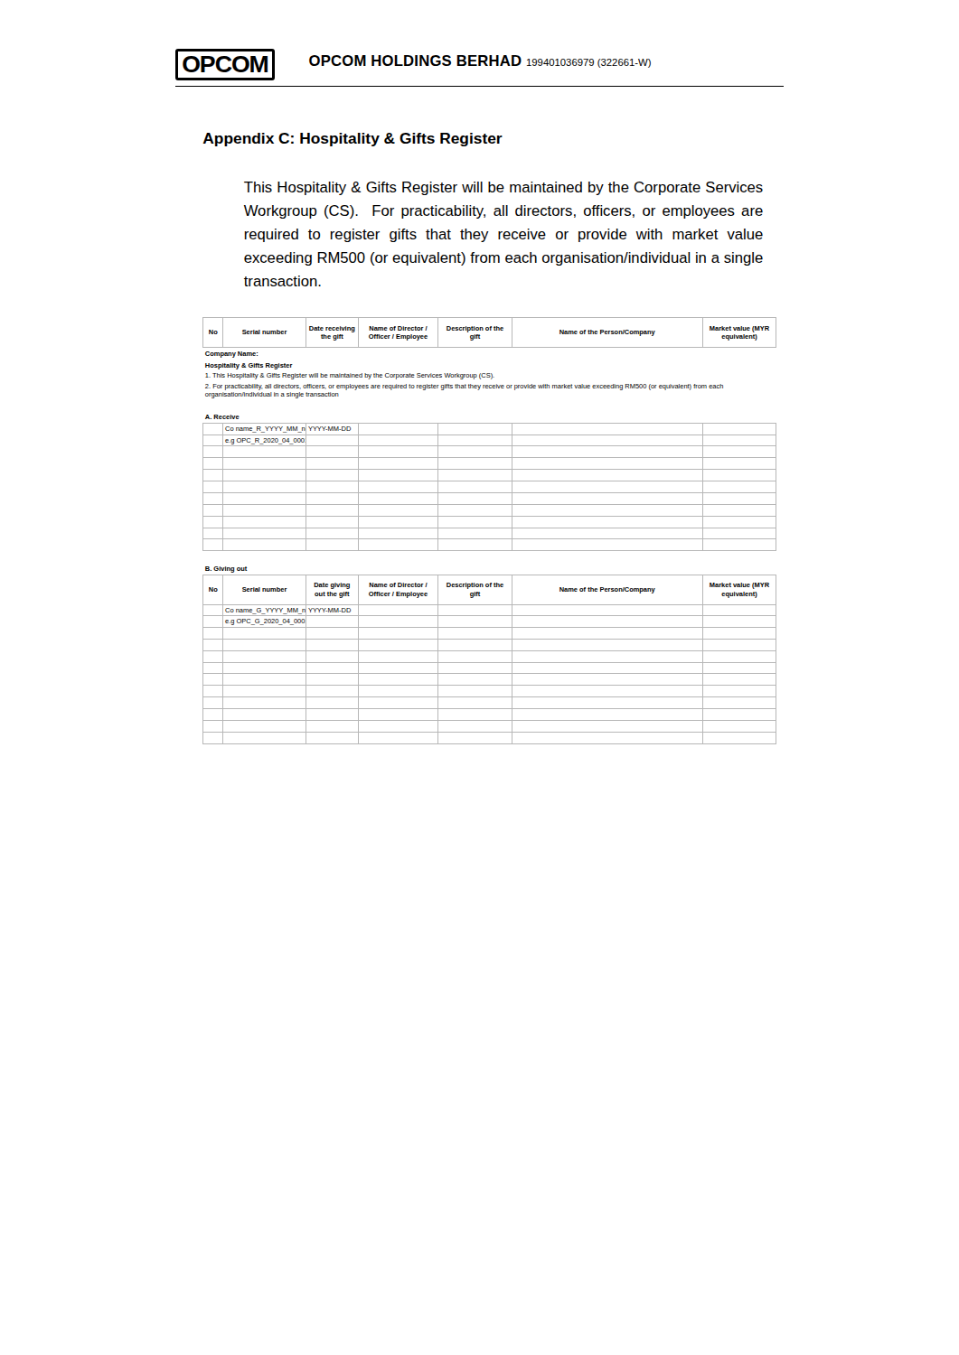OPCOM
OPCOM HOLDINGS BERHAD 199401036979 (322661-W)
Appendix C: Hospitality & Gifts Register
This Hospitality & Gifts Register will be maintained by the Corporate Services Workgroup (CS). For practicability, all directors, officers, or employees are required to register gifts that they receive or provide with market value exceeding RM500 (or equivalent) from each organisation/individual in a single transaction.
| Company Name: | | | | | |
| Hospitality & Gifts Register | | | | | |
| 1. This Hospitality & Gifts Register will be maintained by the Corporate Services Workgroup (CS). |
| 2. For practicability, all directors, officers, or employees are required to register gifts that they receive or provide with market value exceeding RM500 (or equivalent) from each organisation/individual in a single transaction |
| A. Receive | | | | |
| No | Serial number | Date receiving the gift | Name of Director / Officer / Employee | Description of the gift | Name of the Person/Company | Market value (MYR equivalent) |
| | Co name_R_YYYY_MM_no | YYYY-MM-DD | | | | |
| | e.g OPC_R_2020_04_0001 | | | | | |
| B. Giving out | | | | |
| No | Serial number | Date giving out the gift | Name of Director / Officer / Employee | Description of the gift | Name of the Person/Company | Market value (MYR equivalent) |
| | Co name_G_YYYY_MM_no | YYYY-MM-DD | | | | |
| | e.g OPC_G_2020_04_0001 | | | | | |